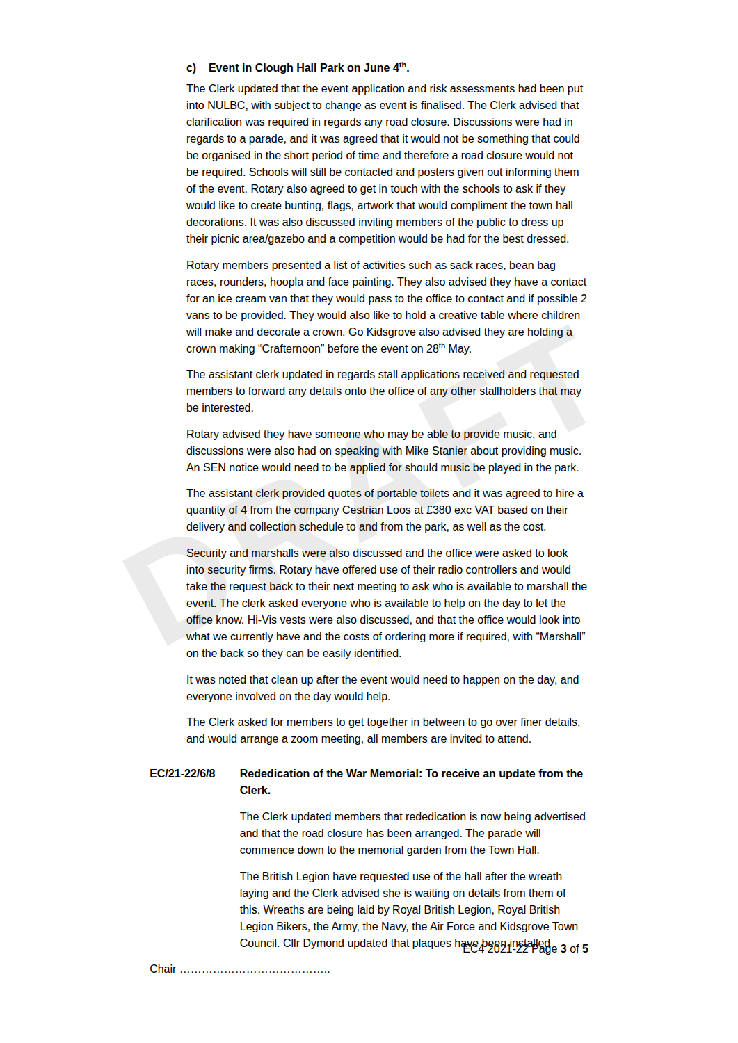DRAFT
c) Event in Clough Hall Park on June 4th.
The Clerk updated that the event application and risk assessments had been put into NULBC, with subject to change as event is finalised. The Clerk advised that clarification was required in regards any road closure. Discussions were had in regards to a parade, and it was agreed that it would not be something that could be organised in the short period of time and therefore a road closure would not be required. Schools will still be contacted and posters given out informing them of the event. Rotary also agreed to get in touch with the schools to ask if they would like to create bunting, flags, artwork that would compliment the town hall decorations. It was also discussed inviting members of the public to dress up their picnic area/gazebo and a competition would be had for the best dressed.
Rotary members presented a list of activities such as sack races, bean bag races, rounders, hoopla and face painting. They also advised they have a contact for an ice cream van that they would pass to the office to contact and if possible 2 vans to be provided. They would also like to hold a creative table where children will make and decorate a crown. Go Kidsgrove also advised they are holding a crown making “Crafternoon” before the event on 28th May.
The assistant clerk updated in regards stall applications received and requested members to forward any details onto the office of any other stallholders that may be interested.
Rotary advised they have someone who may be able to provide music, and discussions were also had on speaking with Mike Stanier about providing music. An SEN notice would need to be applied for should music be played in the park.
The assistant clerk provided quotes of portable toilets and it was agreed to hire a quantity of 4 from the company Cestrian Loos at £380 exc VAT based on their delivery and collection schedule to and from the park, as well as the cost.
Security and marshalls were also discussed and the office were asked to look into security firms. Rotary have offered use of their radio controllers and would take the request back to their next meeting to ask who is available to marshall the event. The clerk asked everyone who is available to help on the day to let the office know. Hi-Vis vests were also discussed, and that the office would look into what we currently have and the costs of ordering more if required, with “Marshall” on the back so they can be easily identified.
It was noted that clean up after the event would need to happen on the day, and everyone involved on the day would help.
The Clerk asked for members to get together in between to go over finer details, and would arrange a zoom meeting, all members are invited to attend.
EC/21-22/6/8
Rededication of the War Memorial: To receive an update from the Clerk.
The Clerk updated members that rededication is now being advertised and that the road closure has been arranged. The parade will commence down to the memorial garden from the Town Hall.
The British Legion have requested use of the hall after the wreath laying and the Clerk advised she is waiting on details from them of this. Wreaths are being laid by Royal British Legion, Royal British Legion Bikers, the Army, the Navy, the Air Force and Kidsgrove Town Council. Cllr Dymond updated that plaques have been installed
EC4 2021-22 Page 3 of 5
Chair …………………………………..